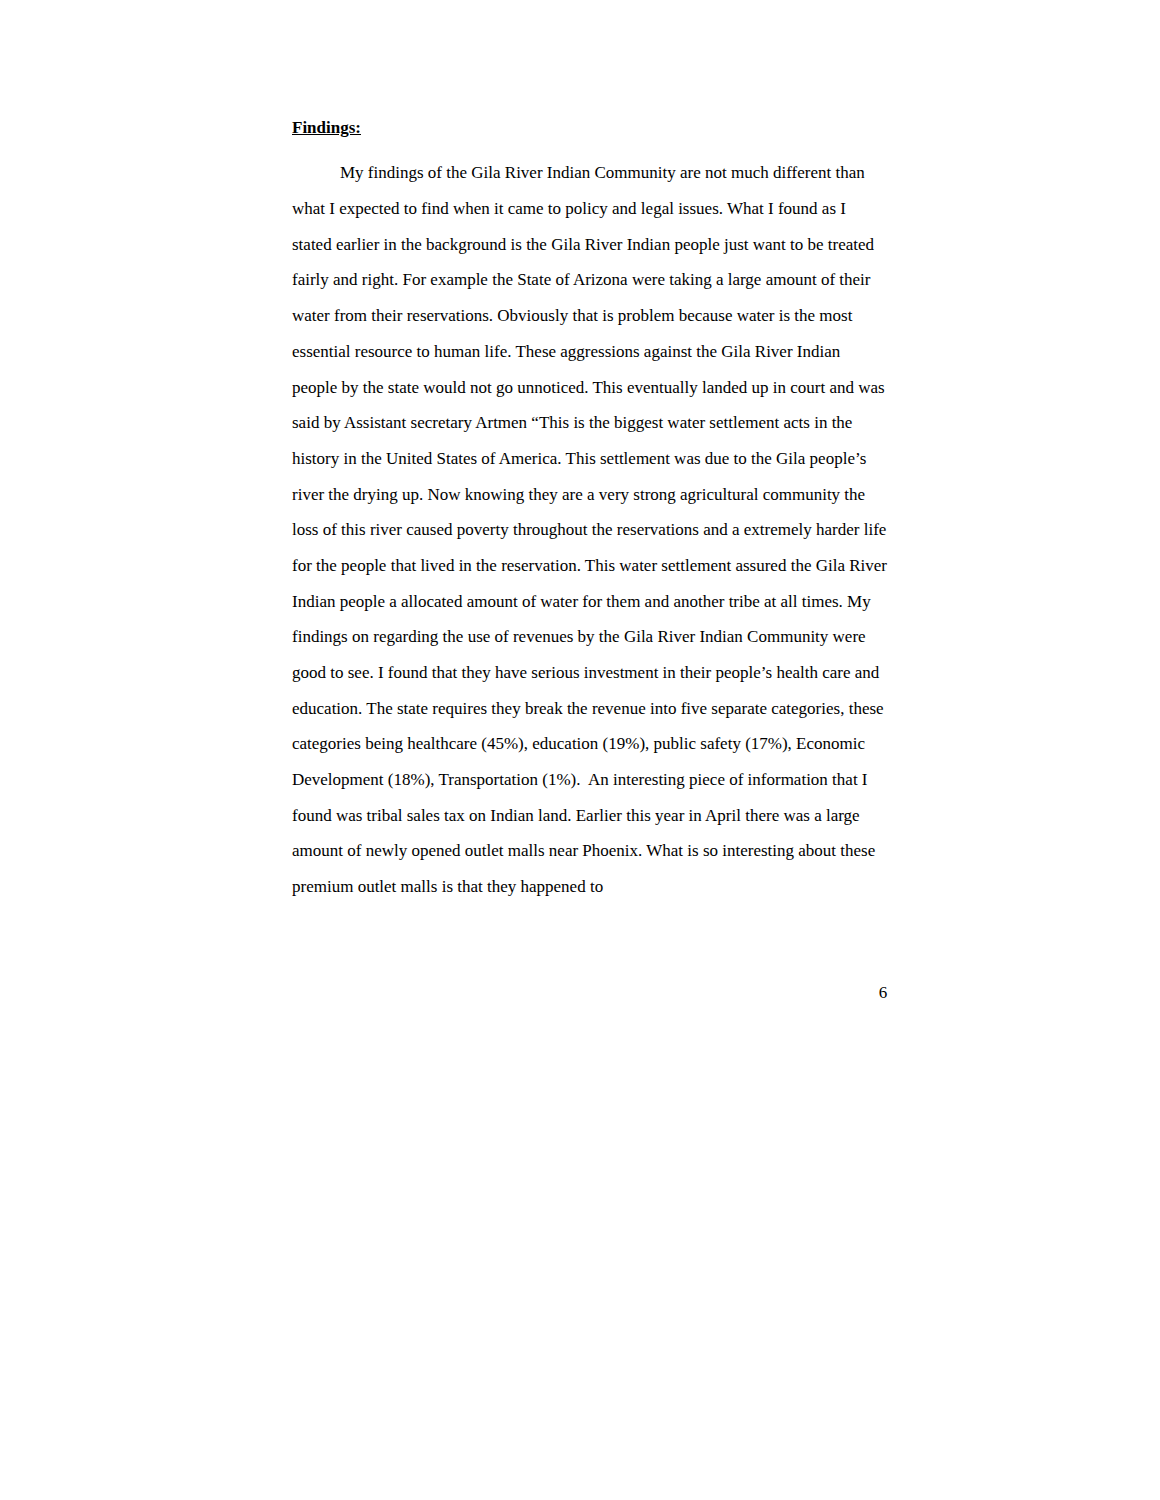Findings:
My findings of the Gila River Indian Community are not much different than what I expected to find when it came to policy and legal issues. What I found as I stated earlier in the background is the Gila River Indian people just want to be treated fairly and right. For example the State of Arizona were taking a large amount of their water from their reservations. Obviously that is problem because water is the most essential resource to human life. These aggressions against the Gila River Indian people by the state would not go unnoticed. This eventually landed up in court and was said by Assistant secretary Artmen “This is the biggest water settlement acts in the history in the United States of America. This settlement was due to the Gila people’s river the drying up. Now knowing they are a very strong agricultural community the loss of this river caused poverty throughout the reservations and a extremely harder life for the people that lived in the reservation. This water settlement assured the Gila River Indian people a allocated amount of water for them and another tribe at all times. My findings on regarding the use of revenues by the Gila River Indian Community were good to see. I found that they have serious investment in their people’s health care and education. The state requires they break the revenue into five separate categories, these categories being healthcare (45%), education (19%), public safety (17%), Economic Development (18%), Transportation (1%). An interesting piece of information that I found was tribal sales tax on Indian land. Earlier this year in April there was a large amount of newly opened outlet malls near Phoenix. What is so interesting about these premium outlet malls is that they happened to
6